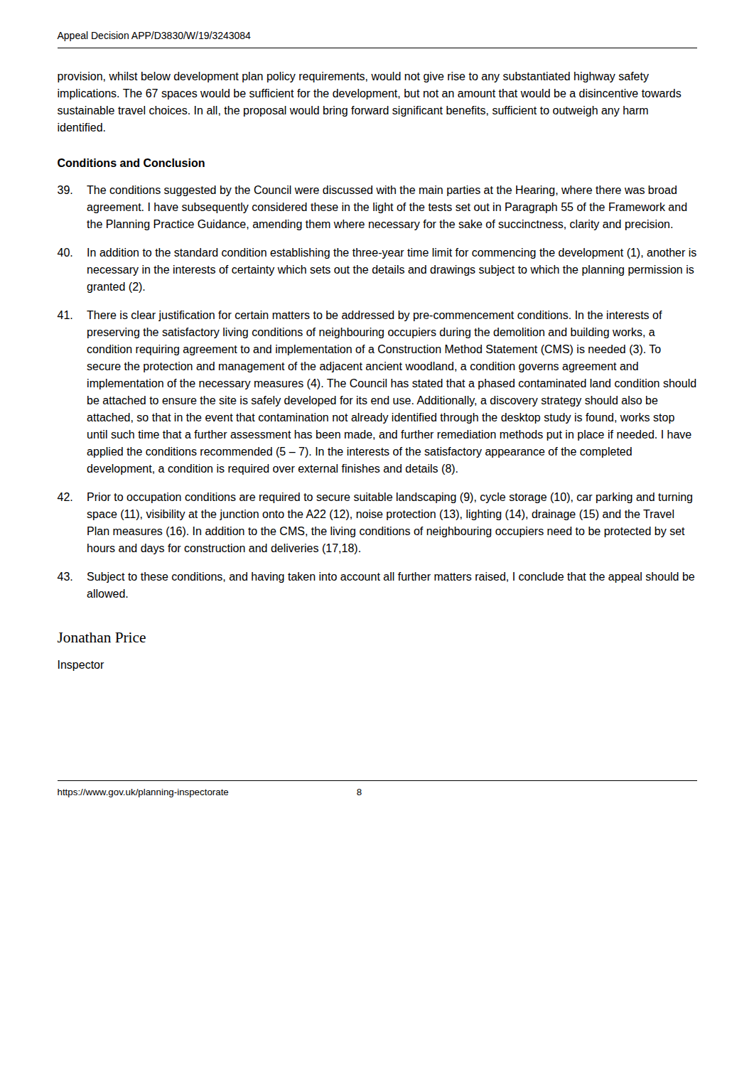Appeal Decision APP/D3830/W/19/3243084
provision, whilst below development plan policy requirements, would not give rise to any substantiated highway safety implications. The 67 spaces would be sufficient for the development, but not an amount that would be a disincentive towards sustainable travel choices. In all, the proposal would bring forward significant benefits, sufficient to outweigh any harm identified.
Conditions and Conclusion
39. The conditions suggested by the Council were discussed with the main parties at the Hearing, where there was broad agreement. I have subsequently considered these in the light of the tests set out in Paragraph 55 of the Framework and the Planning Practice Guidance, amending them where necessary for the sake of succinctness, clarity and precision.
40. In addition to the standard condition establishing the three-year time limit for commencing the development (1), another is necessary in the interests of certainty which sets out the details and drawings subject to which the planning permission is granted (2).
41. There is clear justification for certain matters to be addressed by pre-commencement conditions. In the interests of preserving the satisfactory living conditions of neighbouring occupiers during the demolition and building works, a condition requiring agreement to and implementation of a Construction Method Statement (CMS) is needed (3). To secure the protection and management of the adjacent ancient woodland, a condition governs agreement and implementation of the necessary measures (4). The Council has stated that a phased contaminated land condition should be attached to ensure the site is safely developed for its end use. Additionally, a discovery strategy should also be attached, so that in the event that contamination not already identified through the desktop study is found, works stop until such time that a further assessment has been made, and further remediation methods put in place if needed. I have applied the conditions recommended (5 – 7). In the interests of the satisfactory appearance of the completed development, a condition is required over external finishes and details (8).
42. Prior to occupation conditions are required to secure suitable landscaping (9), cycle storage (10), car parking and turning space (11), visibility at the junction onto the A22 (12), noise protection (13), lighting (14), drainage (15) and the Travel Plan measures (16). In addition to the CMS, the living conditions of neighbouring occupiers need to be protected by set hours and days for construction and deliveries (17,18).
43. Subject to these conditions, and having taken into account all further matters raised, I conclude that the appeal should be allowed.
Jonathan Price
Inspector
https://www.gov.uk/planning-inspectorate 8